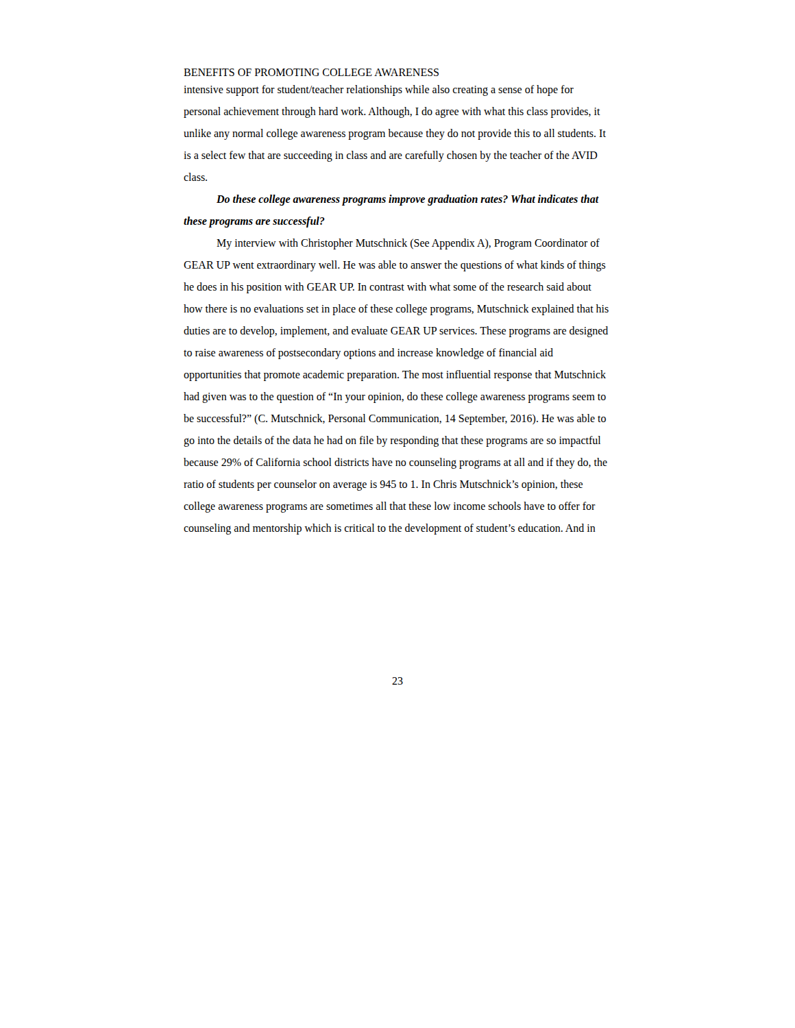BENEFITS OF PROMOTING COLLEGE AWARENESS
intensive support for student/teacher relationships while also creating a sense of hope for personal achievement through hard work. Although, I do agree with what this class provides, it unlike any normal college awareness program because they do not provide this to all students. It is a select few that are succeeding in class and are carefully chosen by the teacher of the AVID class.
Do these college awareness programs improve graduation rates? What indicates that these programs are successful?
My interview with Christopher Mutschnick (See Appendix A), Program Coordinator of GEAR UP went extraordinary well. He was able to answer the questions of what kinds of things he does in his position with GEAR UP. In contrast with what some of the research said about how there is no evaluations set in place of these college programs, Mutschnick explained that his duties are to develop, implement, and evaluate GEAR UP services. These programs are designed to raise awareness of postsecondary options and increase knowledge of financial aid opportunities that promote academic preparation. The most influential response that Mutschnick had given was to the question of “In your opinion, do these college awareness programs seem to be successful?” (C. Mutschnick, Personal Communication, 14 September, 2016). He was able to go into the details of the data he had on file by responding that these programs are so impactful because 29% of California school districts have no counseling programs at all and if they do, the ratio of students per counselor on average is 945 to 1. In Chris Mutschnick’s opinion, these college awareness programs are sometimes all that these low income schools have to offer for counseling and mentorship which is critical to the development of student’s education. And in
23